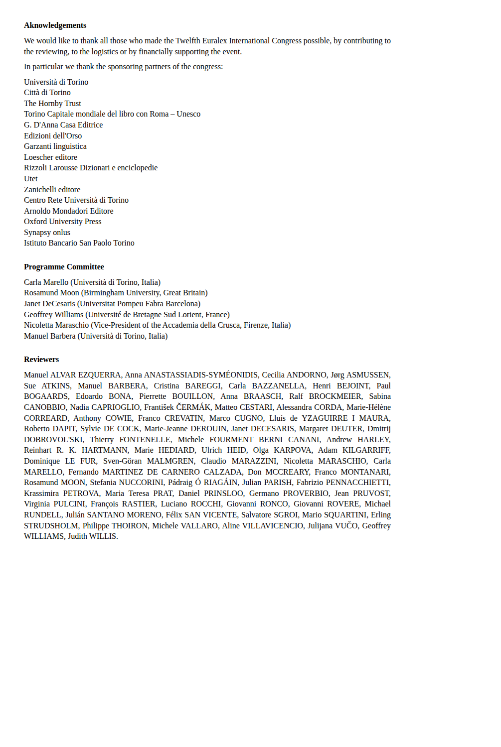Aknowledgements
We would like to thank all those who made the Twelfth Euralex International Congress possible, by contributing to the reviewing, to the logistics or by financially supporting the event.
In particular we thank the sponsoring partners of the congress:
Università di Torino
Città di Torino
The Hornby Trust
Torino Capitale mondiale del libro con Roma – Unesco
G. D'Anna Casa Editrice
Edizioni dell'Orso
Garzanti linguistica
Loescher editore
Rizzoli Larousse Dizionari e enciclopedie
Utet
Zanichelli editore
Centro Rete Università di Torino
Arnoldo Mondadori Editore
Oxford University Press
Synapsy onlus
Istituto Bancario San Paolo Torino
Programme Committee
Carla Marello (Università di Torino, Italia)
Rosamund Moon (Birmingham University, Great Britain)
Janet DeCesaris (Universitat Pompeu Fabra Barcelona)
Geoffrey Williams (Université de Bretagne Sud Lorient, France)
Nicoletta Maraschio (Vice-President of the Accademia della Crusca, Firenze, Italia)
Manuel Barbera (Università di Torino, Italia)
Reviewers
Manuel Alvar Ezquerra, Anna Anastassiadis-Syméonidis, Cecilia Andorno, Jørg Asmussen, Sue Atkins, Manuel Barbera, Cristina Bareggi, Carla Bazzanella, Henri Bejoint, Paul Bogaards, Edoardo Bona, Pierrette Bouillon, Anna Braasch, Ralf Brockmeier, Sabina Canobbio, Nadia Caprioglio, František Čermák, Matteo Cestari, Alessandra Corda, Marie-Hélène Correard, Anthony Cowie, Franco Crevatin, Marco Cugno, Lluís de Yzaguirre i Maura, Roberto Dapit, Sylvie De Cock, Marie-Jeanne Derouin, Janet DeCesaris, Margaret Deuter, Dmitrij Dobrovol'ski, Thierry Fontenelle, Michele Fourment Berni Canani, Andrew Harley, Reinhart R. K. Hartmann, Marie Hediard, Ulrich Heid, Olga Karpova, Adam Kilgarriff, Dominique Le Fur, Sven-Göran Malmgren, Claudio Marazzini, Nicoletta Maraschio, Carla Marello, Fernando Martinez de Carnero Calzada, Don McCreary, Franco Montanari, Rosamund Moon, Stefania Nuccorini, Pádraig Ó Riagáin, Julian Parish, Fabrizio Pennacchietti, Krassimira Petrova, Maria Teresa Prat, Daniel Prinsloo, Germano Proverbio, Jean Pruvost, Virginia Pulcini, François Rastier, Luciano Rocchi, Giovanni Ronco, Giovanni Rovere, Michael Rundell, Julián Santano Moreno, Félix San Vicente, Salvatore Sgroi, Mario Squartini, Erling Strudsholm, Philippe Thoiron, Michele Vallaro, Aline Villavicencio, Julijana Vučo, Geoffrey Williams, Judith Willis.